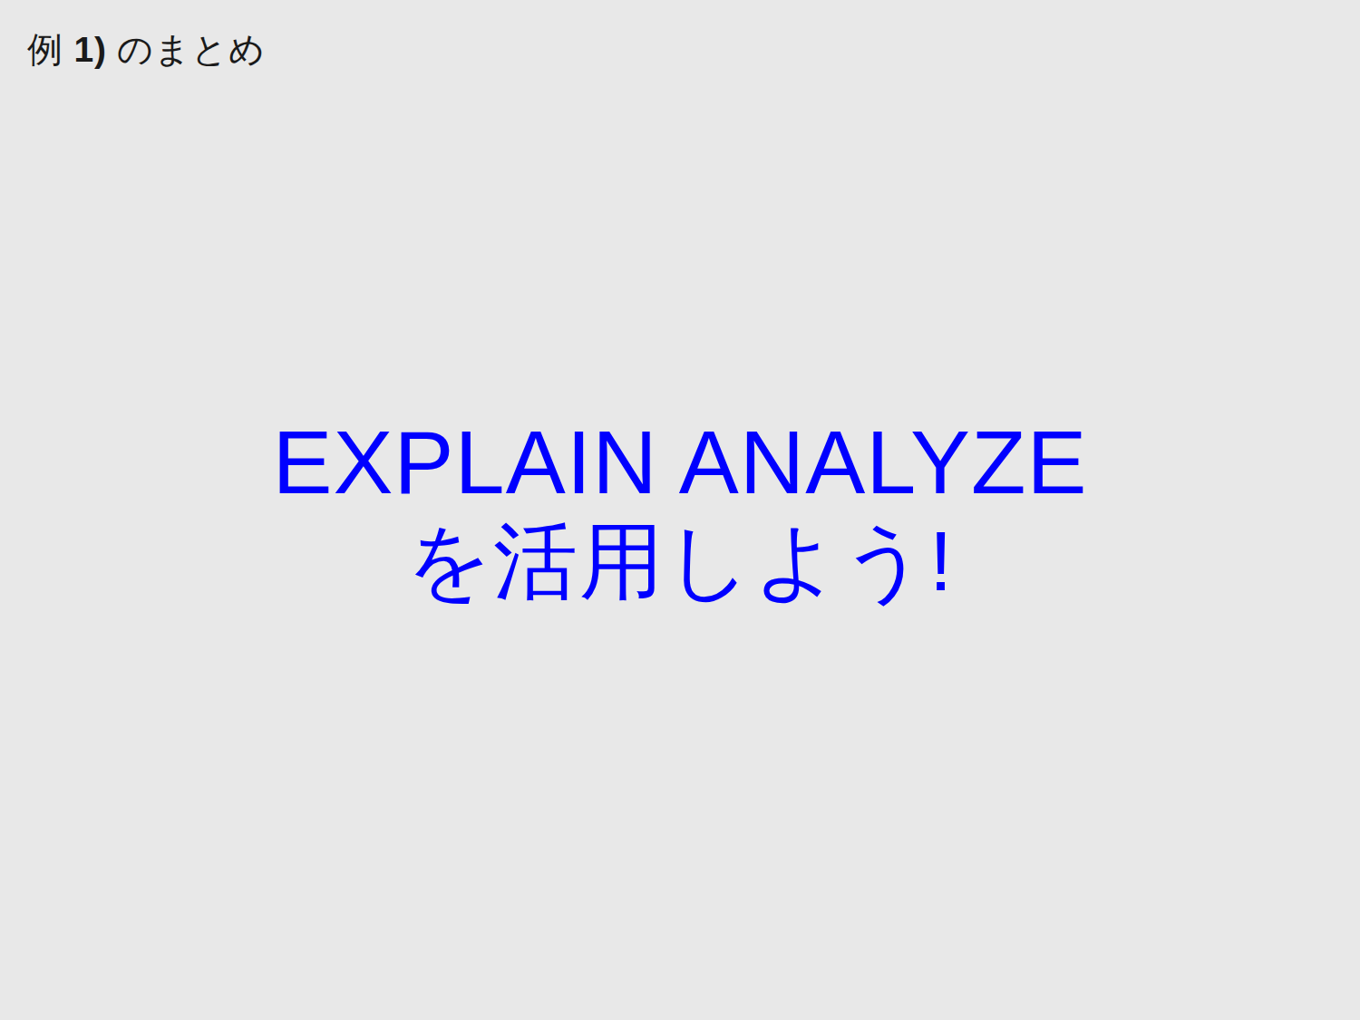例 1) のまとめ
EXPLAIN ANALYZE を活用しよう!